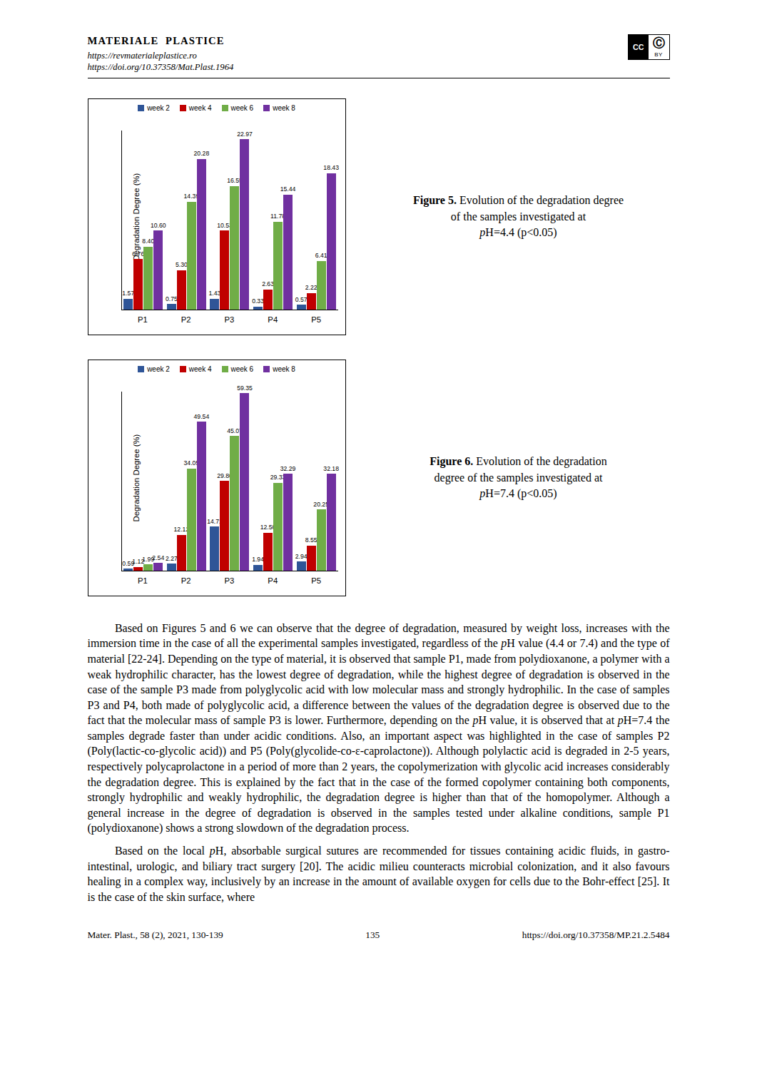MATERIALE PLASTICE
https://revmaterialeplastice.ro
https://doi.org/10.37358/Mat.Plast.1964
CC
ⒸBY
week 2 week 4 week 6 week 8
Degradation Degree (%)
1.57
6.76
8.40
10.60
0.75
5.30
14.39
20.28
1.43
10.53
16.55
22.97
0.33
2.63
11.78
15.44
0.57
2.22
6.41
18.43
P1 P2 P3 P4 P5
Figure 5. Evolution of the degradation degree
of the samples investigated at
p H=4.4 (p<0.05)
week 2 week 4 week 6 week 8
Degradation Degree (%)
0.59
1.12
1.99
2.54
2.27
12.12
34.05
49.54
14.71
29.80
45.07
59.35
1.94
12.50
29.33
32.29
2.94
8.55
20.25
32.18
P1 P2 P3 P4 P5
Figure 6. Evolution of the degradation
degree of the samples investigated at
p H=7.4 (p<0.05)
Based on Figures 5 and 6 we can observe that the degree of degradation, measured by weight loss, increases with the immersion time in the case of all the experimental samples investigated, regardless of the p H value (4.4 or 7.4) and the type of material [22-24]. Depending on the type of material, it is observed that sample P1, made from polydioxanone, a polymer with a weak hydrophilic character, has the lowest degree of degradation, while the highest degree of degradation is observed in the case of the sample P3 made from polyglycolic acid with low molecular mass and strongly hydrophilic. In the case of samples P3 and P4, both made of polyglycolic acid, a difference between the values of the degradation degree is observed due to the fact that the molecular mass of sample P3 is lower. Furthermore, depending on the p H value, it is observed that at p H=7.4 the samples degrade faster than under acidic conditions. Also, an important aspect was highlighted in the case of samples P2 (Poly(lactic-co-glycolic acid)) and P5 (Poly(glycolide-co-ε-caprolactone)). Although polylactic acid is degraded in 2-5 years, respectively polycaprolactone in a period of more than 2 years, the copolymerization with glycolic acid increases considerably the degradation degree. This is explained by the fact that in the case of the formed copolymer containing both components, strongly hydrophilic and weakly hydrophilic, the degradation degree is higher than that of the homopolymer. Although a general increase in the degree of degradation is observed in the samples tested under alkaline conditions, sample P1 (polydioxanone) shows a strong slowdown of the degradation process.
Based on the local p H, absorbable surgical sutures are recommended for tissues containing acidic fluids, in gastro-intestinal, urologic, and biliary tract surgery [20]. The acidic milieu counteracts microbial colonization, and it also favours healing in a complex way, inclusively by an increase in the amount of available oxygen for cells due to the Bohr-effect [25]. It is the case of the skin surface, where
Mater. Plast., 58 (2), 2021, 130-139 135 https://doi.org/10.37358/MP.21.2.5484